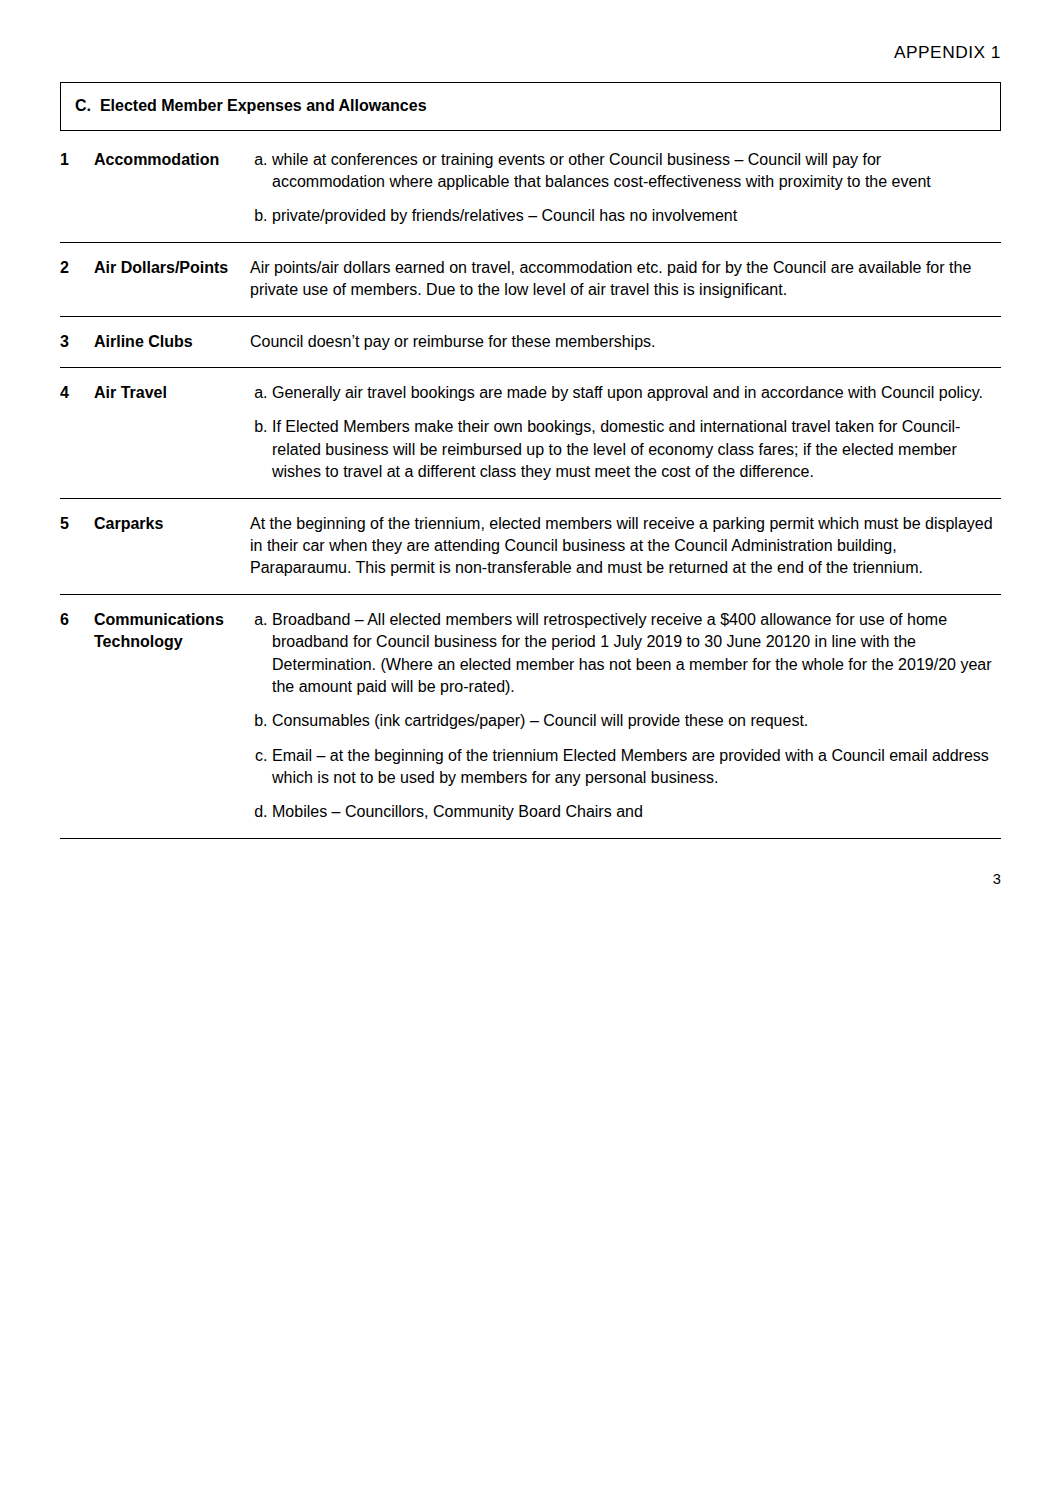APPENDIX 1
C. Elected Member Expenses and Allowances
| 1 | Accommodation | while at conferences or training events or other Council business – Council will pay for accommodation where applicable that balances cost-effectiveness with proximity to the event private/provided by friends/relatives – Council has no involvement |
| 2 | Air Dollars/Points | Air points/air dollars earned on travel, accommodation etc. paid for by the Council are available for the private use of members. Due to the low level of air travel this is insignificant. |
| 3 | Airline Clubs | Council doesn’t pay or reimburse for these memberships. |
| 4 | Air Travel | Generally air travel bookings are made by staff upon approval and in accordance with Council policy. If Elected Members make their own bookings, domestic and international travel taken for Council-related business will be reimbursed up to the level of economy class fares; if the elected member wishes to travel at a different class they must meet the cost of the difference. |
| 5 | Carparks | At the beginning of the triennium, elected members will receive a parking permit which must be displayed in their car when they are attending Council business at the Council Administration building, Paraparaumu. This permit is non-transferable and must be returned at the end of the triennium. |
| 6 | Communications Technology | Broadband – All elected members will retrospectively receive a $400 allowance for use of home broadband for Council business for the period 1 July 2019 to 30 June 20120 in line with the Determination. (Where an elected member has not been a member for the whole for the 2019/20 year the amount paid will be pro-rated). Consumables (ink cartridges/paper) – Council will provide these on request. Email – at the beginning of the triennium Elected Members are provided with a Council email address which is not to be used by members for any personal business. Mobiles – Councillors, Community Board Chairs and |
3